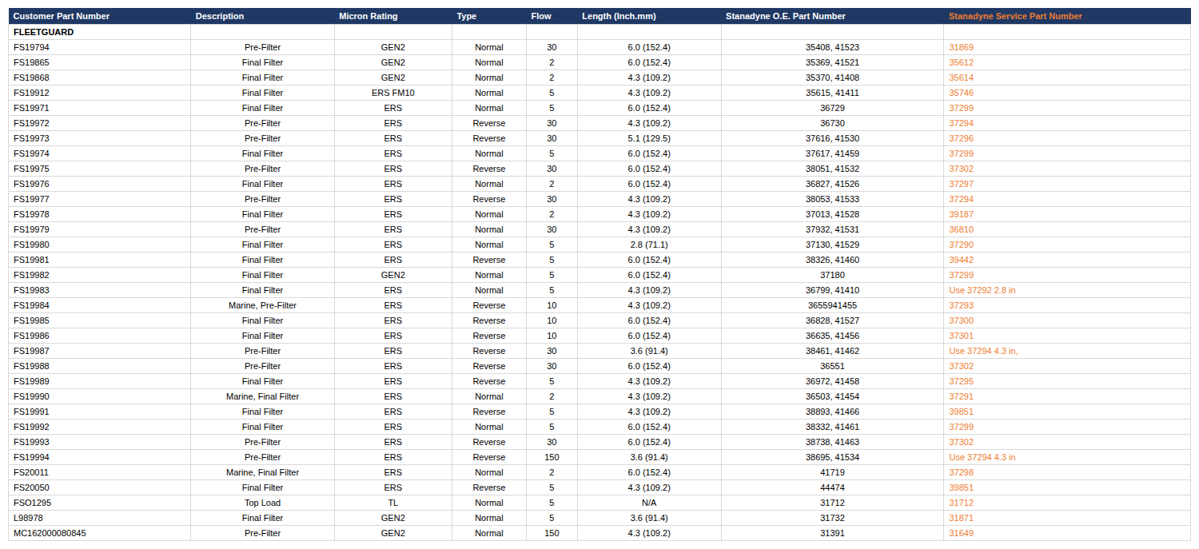| Customer Part Number | Description | Micron Rating | Type | Flow | Length (Inch.mm) | Stanadyne O.E. Part Number | Stanadyne Service Part Number |
| --- | --- | --- | --- | --- | --- | --- | --- |
| FLEETGUARD | | | | | | | |
| FS19794 | Pre-Filter | GEN2 | Normal | 30 | 6.0 (152.4) | 35408, 41523 | 31869 |
| FS19865 | Final Filter | GEN2 | Normal | 2 | 6.0 (152.4) | 35369, 41521 | 35612 |
| FS19868 | Final Filter | GEN2 | Normal | 2 | 4.3 (109.2) | 35370, 41408 | 35614 |
| FS19912 | Final Filter | ERS FM10 | Normal | 5 | 4.3 (109.2) | 35615, 41411 | 35746 |
| FS19971 | Final Filter | ERS | Normal | 5 | 6.0 (152.4) | 36729 | 37299 |
| FS19972 | Pre-Filter | ERS | Reverse | 30 | 4.3 (109.2) | 36730 | 37294 |
| FS19973 | Pre-Filter | ERS | Reverse | 30 | 5.1 (129.5) | 37616, 41530 | 37296 |
| FS19974 | Final Filter | ERS | Normal | 5 | 6.0 (152.4) | 37617, 41459 | 37299 |
| FS19975 | Pre-Filter | ERS | Reverse | 30 | 6.0 (152.4) | 38051, 41532 | 37302 |
| FS19976 | Final Filter | ERS | Normal | 2 | 6.0 (152.4) | 36827, 41526 | 37297 |
| FS19977 | Pre-Filter | ERS | Reverse | 30 | 4.3 (109.2) | 38053, 41533 | 37294 |
| FS19978 | Final Filter | ERS | Normal | 2 | 4.3 (109.2) | 37013, 41528 | 39187 |
| FS19979 | Pre-Filter | ERS | Normal | 30 | 4.3 (109.2) | 37932, 41531 | 36810 |
| FS19980 | Final Filter | ERS | Normal | 5 | 2.8 (71.1) | 37130, 41529 | 37290 |
| FS19981 | Final Filter | ERS | Reverse | 5 | 6.0 (152.4) | 38326, 41460 | 39442 |
| FS19982 | Final Filter | GEN2 | Normal | 5 | 6.0 (152.4) | 37180 | 37299 |
| FS19983 | Final Filter | ERS | Normal | 5 | 4.3 (109.2) | 36799, 41410 | Use 37292 2.8 in |
| FS19984 | Marine, Pre-Filter | ERS | Reverse | 10 | 4.3 (109.2) | 3655941455 | 37293 |
| FS19985 | Final Filter | ERS | Reverse | 10 | 6.0 (152.4) | 36828, 41527 | 37300 |
| FS19986 | Final Filter | ERS | Reverse | 10 | 6.0 (152.4) | 36635, 41456 | 37301 |
| FS19987 | Pre-Filter | ERS | Reverse | 30 | 3.6 (91.4) | 38461, 41462 | Use 37294 4.3 in, |
| FS19988 | Pre-Filter | ERS | Reverse | 30 | 6.0 (152.4) | 36551 | 37302 |
| FS19989 | Final Filter | ERS | Reverse | 5 | 4.3 (109.2) | 36972, 41458 | 37295 |
| FS19990 | Marine, Final Filter | ERS | Normal | 2 | 4.3 (109.2) | 36503, 41454 | 37291 |
| FS19991 | Final Filter | ERS | Reverse | 5 | 4.3 (109.2) | 38893, 41466 | 39851 |
| FS19992 | Final Filter | ERS | Normal | 5 | 6.0 (152.4) | 38332, 41461 | 37299 |
| FS19993 | Pre-Filter | ERS | Reverse | 30 | 6.0 (152.4) | 38738, 41463 | 37302 |
| FS19994 | Pre-Filter | ERS | Reverse | 150 | 3.6 (91.4) | 38695, 41534 | Use 37294 4.3 in |
| FS20011 | Marine, Final Filter | ERS | Normal | 2 | 6.0 (152.4) | 41719 | 37298 |
| FS20050 | Final Filter | ERS | Reverse | 5 | 4.3 (109.2) | 44474 | 39851 |
| FSO1295 | Top Load | TL | Normal | 5 | N/A | 31712 | 31712 |
| L98978 | Final Filter | GEN2 | Normal | 5 | 3.6 (91.4) | 31732 | 31871 |
| MC162000080845 | Pre-Filter | GEN2 | Normal | 150 | 4.3 (109.2) | 31391 | 31649 |